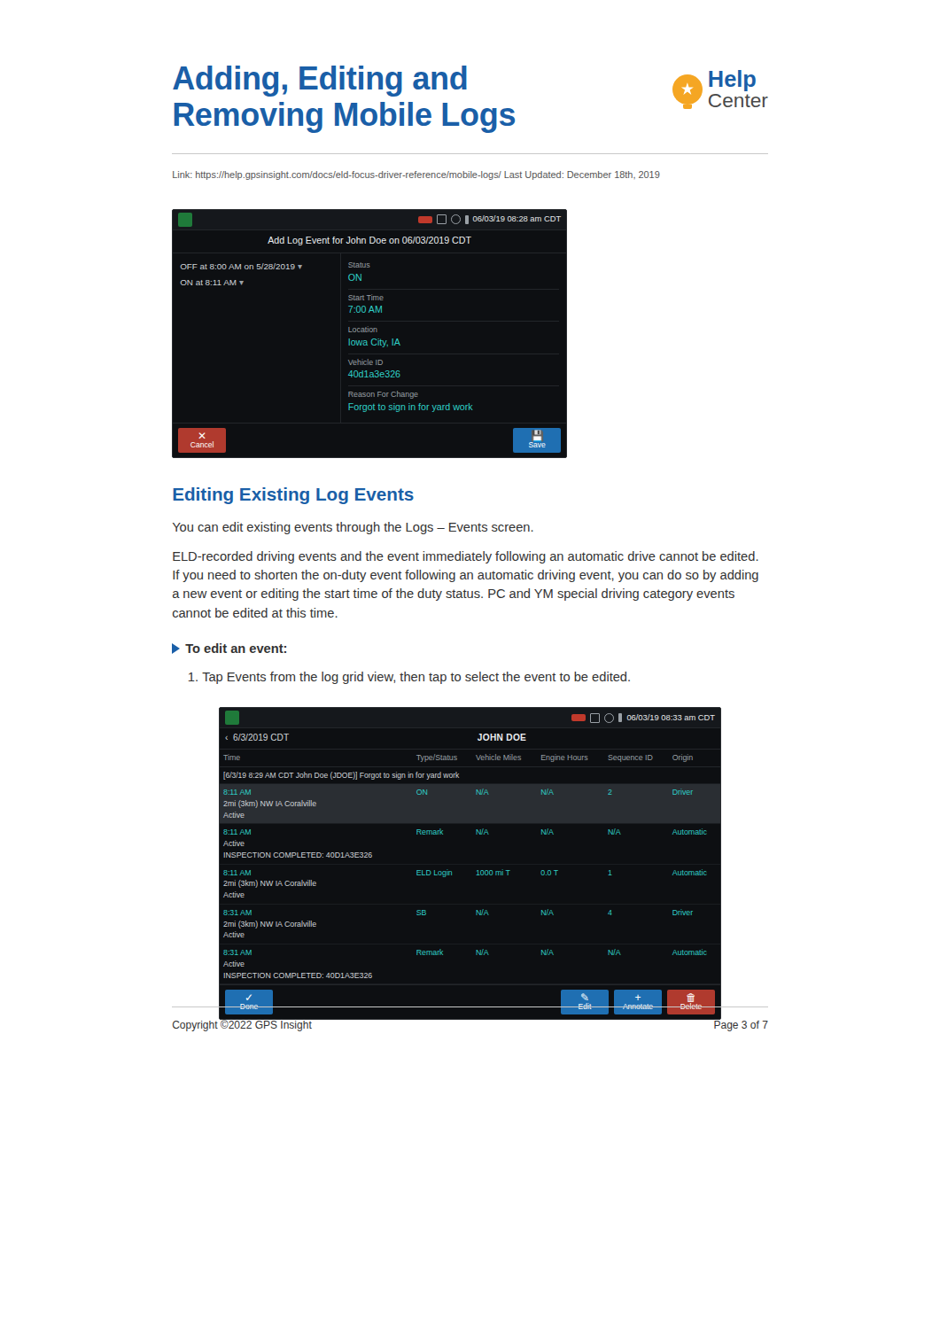Adding, Editing and Removing Mobile Logs
HelpCenter
Link: https://help.gpsinsight.com/docs/eld-focus-driver-reference/mobile-logs/ Last Updated: December 18th, 2019
06/03/19 08:28 am CDT
Add Log Event for John Doe on 06/03/2019 CDT
OFF at 8:00 AM on 5/28/2019 ▾
ON at 8:11 AM ▾
Status ON
Start Time 7:00 AM
Location Iowa City, IA
Vehicle ID 40d1a3e326
Reason For Change Forgot to sign in for yard work
✕Cancel 💾Save
Editing Existing Log Events
You can edit existing events through the Logs – Events screen.
ELD-recorded driving events and the event immediately following an automatic drive cannot be edited. If you need to shorten the on-duty event following an automatic driving event, you can do so by adding a new event or editing the start time of the duty status. PC and YM special driving category events cannot be edited at this time.
To edit an event:
Tap Events from the log grid view, then tap to select the event to be edited.
06/03/19 08:33 am CDT
‹ 6/3/2019 CDT JOHN DOE
| Time | Type/Status | Vehicle Miles | Engine Hours | Sequence ID | Origin |
| --- | --- | --- | --- | --- | --- |
| [6/3/19 8:29 AM CDT John Doe (JDOE)] Forgot to sign in for yard work |
| 8:11 AM 2mi (3km) NW IA Coralville Active | ON | N/A | N/A | 2 | Driver |
| 8:11 AM Active INSPECTION COMPLETED: 40D1A3E326 | Remark | N/A | N/A | N/A | Automatic |
| 8:11 AM 2mi (3km) NW IA Coralville Active | ELD Login | 1000 mi T | 0.0 T | 1 | Automatic |
| 8:31 AM 2mi (3km) NW IA Coralville Active | SB | N/A | N/A | 4 | Driver |
| 8:31 AM Active INSPECTION COMPLETED: 40D1A3E326 | Remark | N/A | N/A | N/A | Automatic |
✓Done ✎Edit +Annotate 🗑Delete
Copyright ©2022 GPS Insight Page 3 of 7